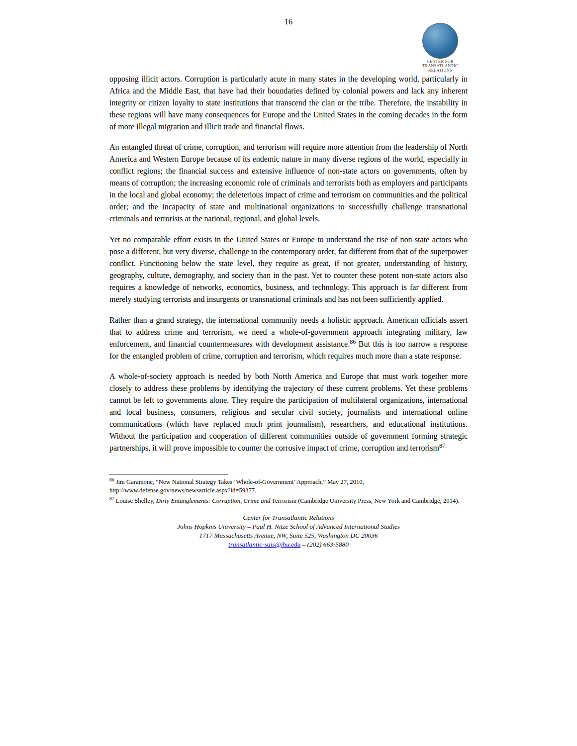16
CENTER FOR TRANSATLANTIC RELATIONS
opposing illicit actors. Corruption is particularly acute in many states in the developing world, particularly in Africa and the Middle East, that have had their boundaries defined by colonial powers and lack any inherent integrity or citizen loyalty to state institutions that transcend the clan or the tribe. Therefore, the instability in these regions will have many consequences for Europe and the United States in the coming decades in the form of more illegal migration and illicit trade and financial flows.
An entangled threat of crime, corruption, and terrorism will require more attention from the leadership of North America and Western Europe because of its endemic nature in many diverse regions of the world, especially in conflict regions; the financial success and extensive influence of non-state actors on governments, often by means of corruption; the increasing economic role of criminals and terrorists both as employers and participants in the local and global economy; the deleterious impact of crime and terrorism on communities and the political order; and the incapacity of state and multinational organizations to successfully challenge transnational criminals and terrorists at the national, regional, and global levels.
Yet no comparable effort exists in the United States or Europe to understand the rise of non-state actors who pose a different, but very diverse, challenge to the contemporary order, far different from that of the superpower conflict. Functioning below the state level, they require as great, if not greater, understanding of history, geography, culture, demography, and society than in the past. Yet to counter these potent non-state actors also requires a knowledge of networks, economics, business, and technology. This approach is far different from merely studying terrorists and insurgents or transnational criminals and has not been sufficiently applied.
Rather than a grand strategy, the international community needs a holistic approach. American officials assert that to address crime and terrorism, we need a whole-of-government approach integrating military, law enforcement, and financial countermeasures with development assistance.86 But this is too narrow a response for the entangled problem of crime, corruption and terrorism, which requires much more than a state response.
A whole-of-society approach is needed by both North America and Europe that must work together more closely to address these problems by identifying the trajectory of these current problems. Yet these problems cannot be left to governments alone. They require the participation of multilateral organizations, international and local business, consumers, religious and secular civil society, journalists and international online communications (which have replaced much print journalism), researchers, and educational institutions. Without the participation and cooperation of different communities outside of government forming strategic partnerships, it will prove impossible to counter the corrosive impact of crime, corruption and terrorism87.
86 Jim Garamone, “New National Strategy Takes ‘Whole-of-Government’ Approach,” May 27, 2010, http://www.defense.gov/news/newsarticle.aspx?id=59377.
87 Louise Shelley, Dirty Entanglements: Corruption, Crime and Terrorism (Cambridge University Press, New York and Cambridge, 2014).
Center for Transatlantic Relations
Johns Hopkins University – Paul H. Nitze School of Advanced International Studies
1717 Massachusetts Avenue, NW, Suite 525, Washington DC 20036
transatlantic-sais@jhu.edu – (202) 663-5880